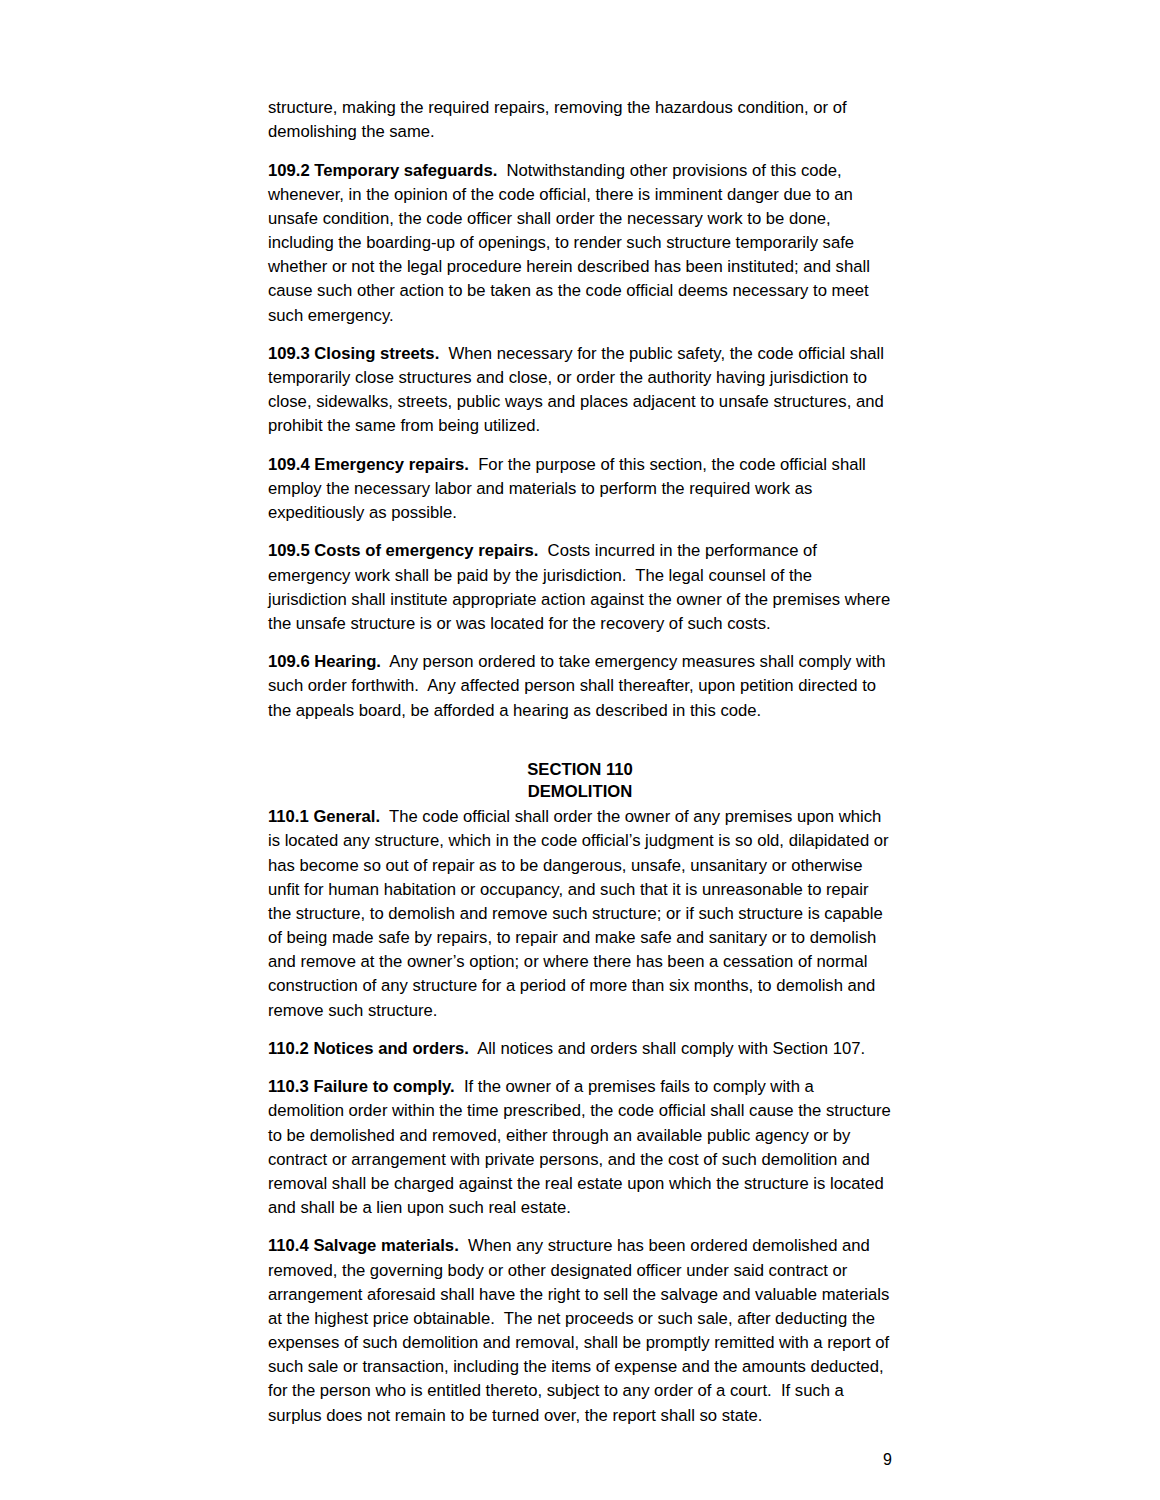structure, making the required repairs, removing the hazardous condition, or of demolishing the same.
109.2 Temporary safeguards. Notwithstanding other provisions of this code, whenever, in the opinion of the code official, there is imminent danger due to an unsafe condition, the code officer shall order the necessary work to be done, including the boarding-up of openings, to render such structure temporarily safe whether or not the legal procedure herein described has been instituted; and shall cause such other action to be taken as the code official deems necessary to meet such emergency.
109.3 Closing streets. When necessary for the public safety, the code official shall temporarily close structures and close, or order the authority having jurisdiction to close, sidewalks, streets, public ways and places adjacent to unsafe structures, and prohibit the same from being utilized.
109.4 Emergency repairs. For the purpose of this section, the code official shall employ the necessary labor and materials to perform the required work as expeditiously as possible.
109.5 Costs of emergency repairs. Costs incurred in the performance of emergency work shall be paid by the jurisdiction. The legal counsel of the jurisdiction shall institute appropriate action against the owner of the premises where the unsafe structure is or was located for the recovery of such costs.
109.6 Hearing. Any person ordered to take emergency measures shall comply with such order forthwith. Any affected person shall thereafter, upon petition directed to the appeals board, be afforded a hearing as described in this code.
SECTION 110DEMOLITION
110.1 General. The code official shall order the owner of any premises upon which is located any structure, which in the code official’s judgment is so old, dilapidated or has become so out of repair as to be dangerous, unsafe, unsanitary or otherwise unfit for human habitation or occupancy, and such that it is unreasonable to repair the structure, to demolish and remove such structure; or if such structure is capable of being made safe by repairs, to repair and make safe and sanitary or to demolish and remove at the owner’s option; or where there has been a cessation of normal construction of any structure for a period of more than six months, to demolish and remove such structure.
110.2 Notices and orders. All notices and orders shall comply with Section 107.
110.3 Failure to comply. If the owner of a premises fails to comply with a demolition order within the time prescribed, the code official shall cause the structure to be demolished and removed, either through an available public agency or by contract or arrangement with private persons, and the cost of such demolition and removal shall be charged against the real estate upon which the structure is located and shall be a lien upon such real estate.
110.4 Salvage materials. When any structure has been ordered demolished and removed, the governing body or other designated officer under said contract or arrangement aforesaid shall have the right to sell the salvage and valuable materials at the highest price obtainable. The net proceeds or such sale, after deducting the expenses of such demolition and removal, shall be promptly remitted with a report of such sale or transaction, including the items of expense and the amounts deducted, for the person who is entitled thereto, subject to any order of a court. If such a surplus does not remain to be turned over, the report shall so state.
9